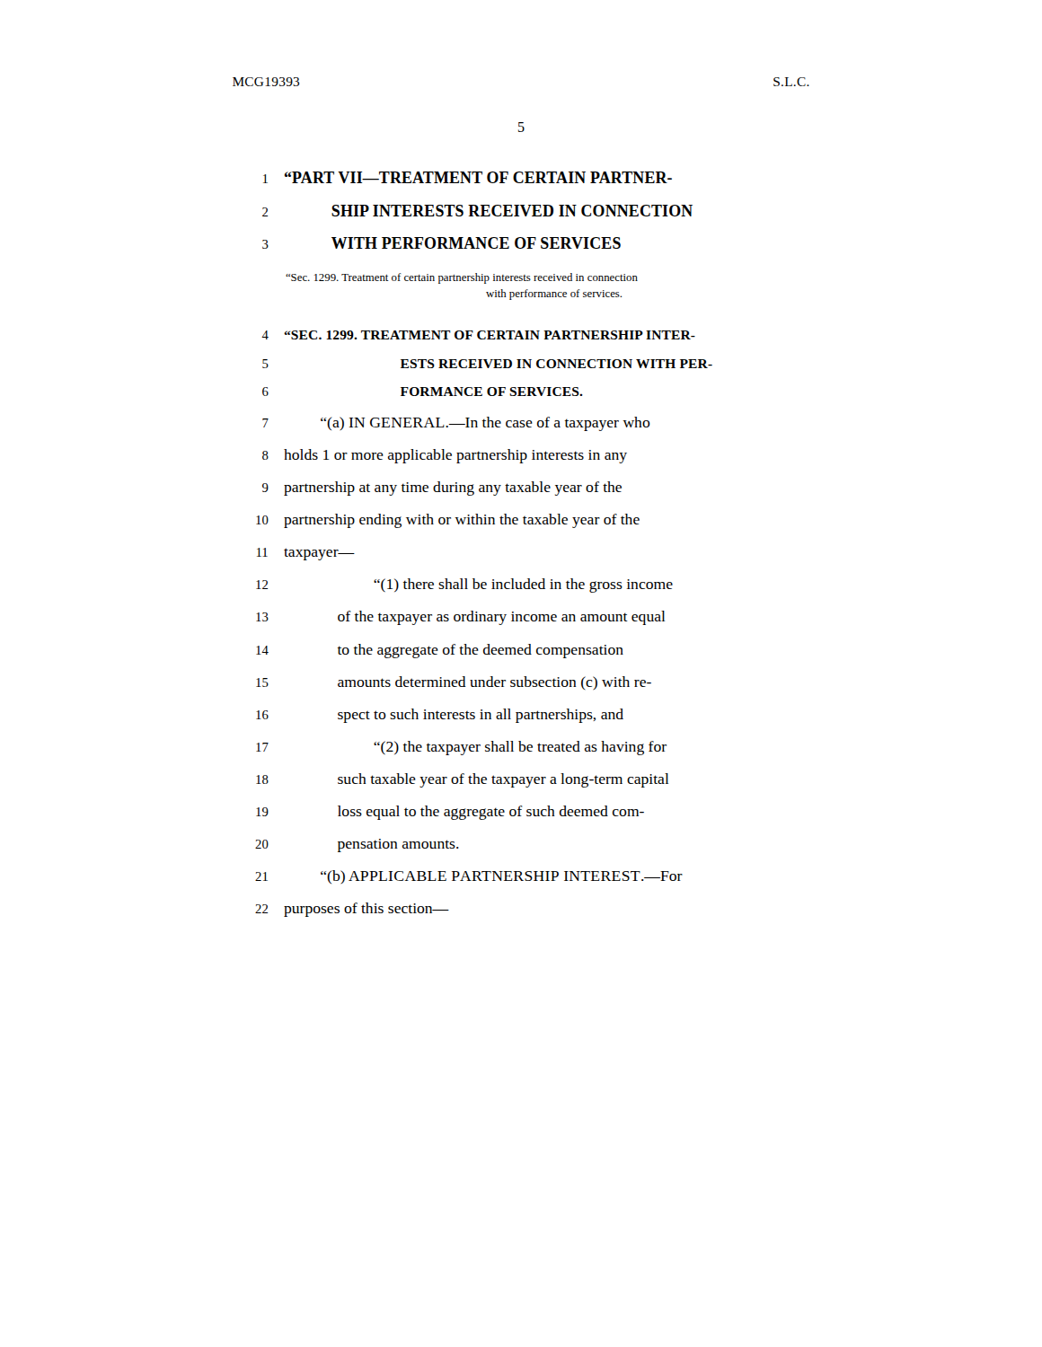MCG19393 S.L.C.
5
1
“PART VII—TREATMENT OF CERTAIN PARTNER-
2
SHIP INTERESTS RECEIVED IN CONNECTION
3
WITH PERFORMANCE OF SERVICES
“Sec. 1299. Treatment of certain partnership interests received in connection with performance of services.
4
“SEC. 1299. TREATMENT OF CERTAIN PARTNERSHIP INTER-
5
ESTS RECEIVED IN CONNECTION WITH PER-
6
FORMANCE OF SERVICES.
7
“(a) IN GENERAL.—In the case of a taxpayer who
8
holds 1 or more applicable partnership interests in any
9
partnership at any time during any taxable year of the
10
partnership ending with or within the taxable year of the
11
taxpayer—
12
“(1) there shall be included in the gross income
13
of the taxpayer as ordinary income an amount equal
14
to the aggregate of the deemed compensation
15
amounts determined under subsection (c) with re-
16
spect to such interests in all partnerships, and
17
“(2) the taxpayer shall be treated as having for
18
such taxable year of the taxpayer a long-term capital
19
loss equal to the aggregate of such deemed com-
20
pensation amounts.
21
“(b) APPLICABLE PARTNERSHIP INTEREST.—For
22
purposes of this section—